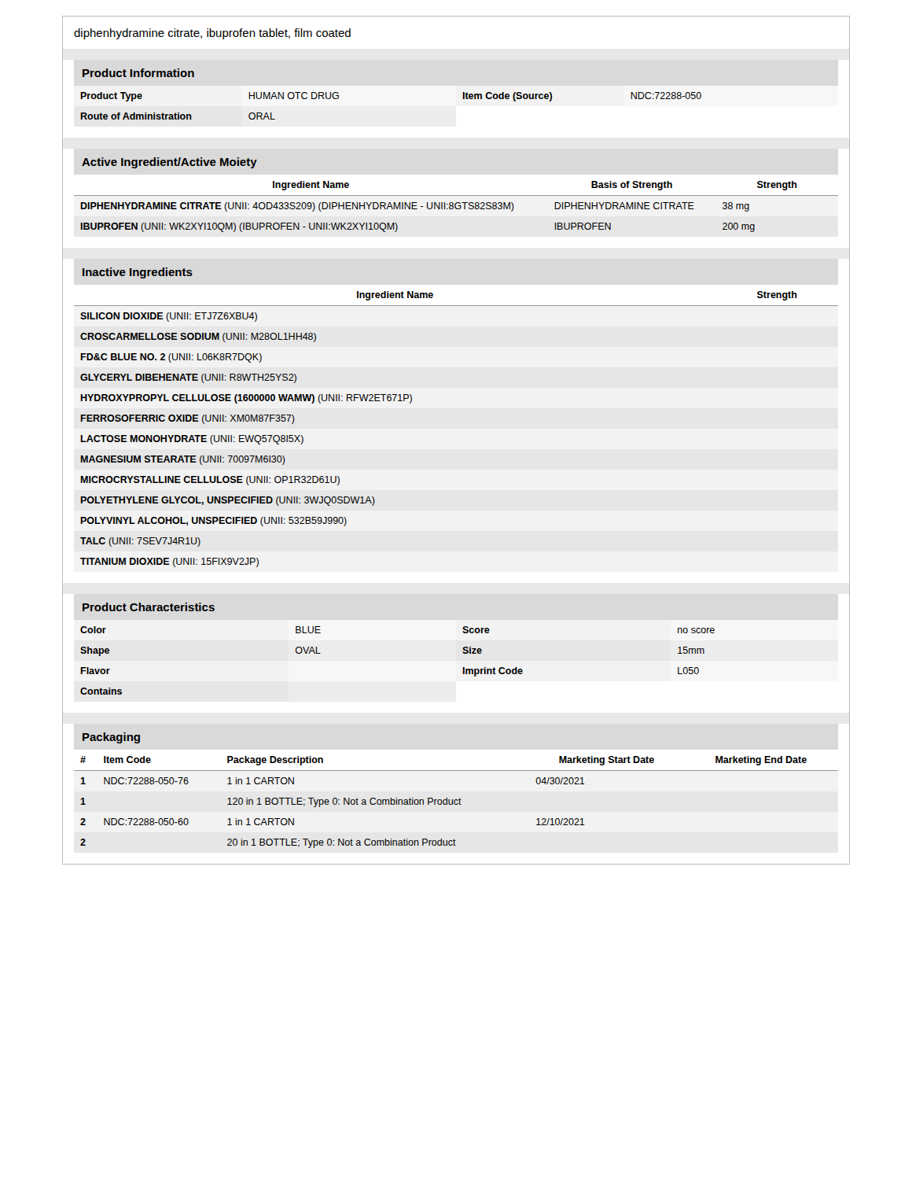diphenhydramine citrate, ibuprofen tablet, film coated
Product Information
| Product Type | HUMAN OTC DRUG | Item Code (Source) | NDC:72288-050 |
| Route of Administration | ORAL | |
Active Ingredient/Active Moiety
| Ingredient Name | Basis of Strength | Strength |
| --- | --- | --- |
| DIPHENHYDRAMINE CITRATE (UNII: 4OD433S209) (DIPHENHYDRAMINE - UNII:8GTS82S83M) | DIPHENHYDRAMINE CITRATE | 38 mg |
| IBUPROFEN (UNII: WK2XYI10QM) (IBUPROFEN - UNII:WK2XYI10QM) | IBUPROFEN | 200 mg |
Inactive Ingredients
| Ingredient Name | Strength |
| --- | --- |
| SILICON DIOXIDE (UNII: ETJ7Z6XBU4) | |
| CROSCARMELLOSE SODIUM (UNII: M28OL1HH48) | |
| FD&C BLUE NO. 2 (UNII: L06K8R7DQK) | |
| GLYCERYL DIBEHENATE (UNII: R8WTH25YS2) | |
| HYDROXYPROPYL CELLULOSE (1600000 WAMW) (UNII: RFW2ET671P) | |
| FERROSOFERRIC OXIDE (UNII: XM0M87F357) | |
| LACTOSE MONOHYDRATE (UNII: EWQ57Q8I5X) | |
| MAGNESIUM STEARATE (UNII: 70097M6I30) | |
| MICROCRYSTALLINE CELLULOSE (UNII: OP1R32D61U) | |
| POLYETHYLENE GLYCOL, UNSPECIFIED (UNII: 3WJQ0SDW1A) | |
| POLYVINYL ALCOHOL, UNSPECIFIED (UNII: 532B59J990) | |
| TALC (UNII: 7SEV7J4R1U) | |
| TITANIUM DIOXIDE (UNII: 15FIX9V2JP) | |
Product Characteristics
| Color | BLUE | Score | no score |
| Shape | OVAL | Size | 15mm |
| Flavor | | Imprint Code | L050 |
| Contains | | |
Packaging
| # | Item Code | Package Description | Marketing Start Date | Marketing End Date |
| --- | --- | --- | --- | --- |
| 1 | NDC:72288-050-76 | 1 in 1 CARTON | 04/30/2021 | |
| 1 | | 120 in 1 BOTTLE; Type 0: Not a Combination Product | | |
| 2 | NDC:72288-050-60 | 1 in 1 CARTON | 12/10/2021 | |
| 2 | | 20 in 1 BOTTLE; Type 0: Not a Combination Product | | |